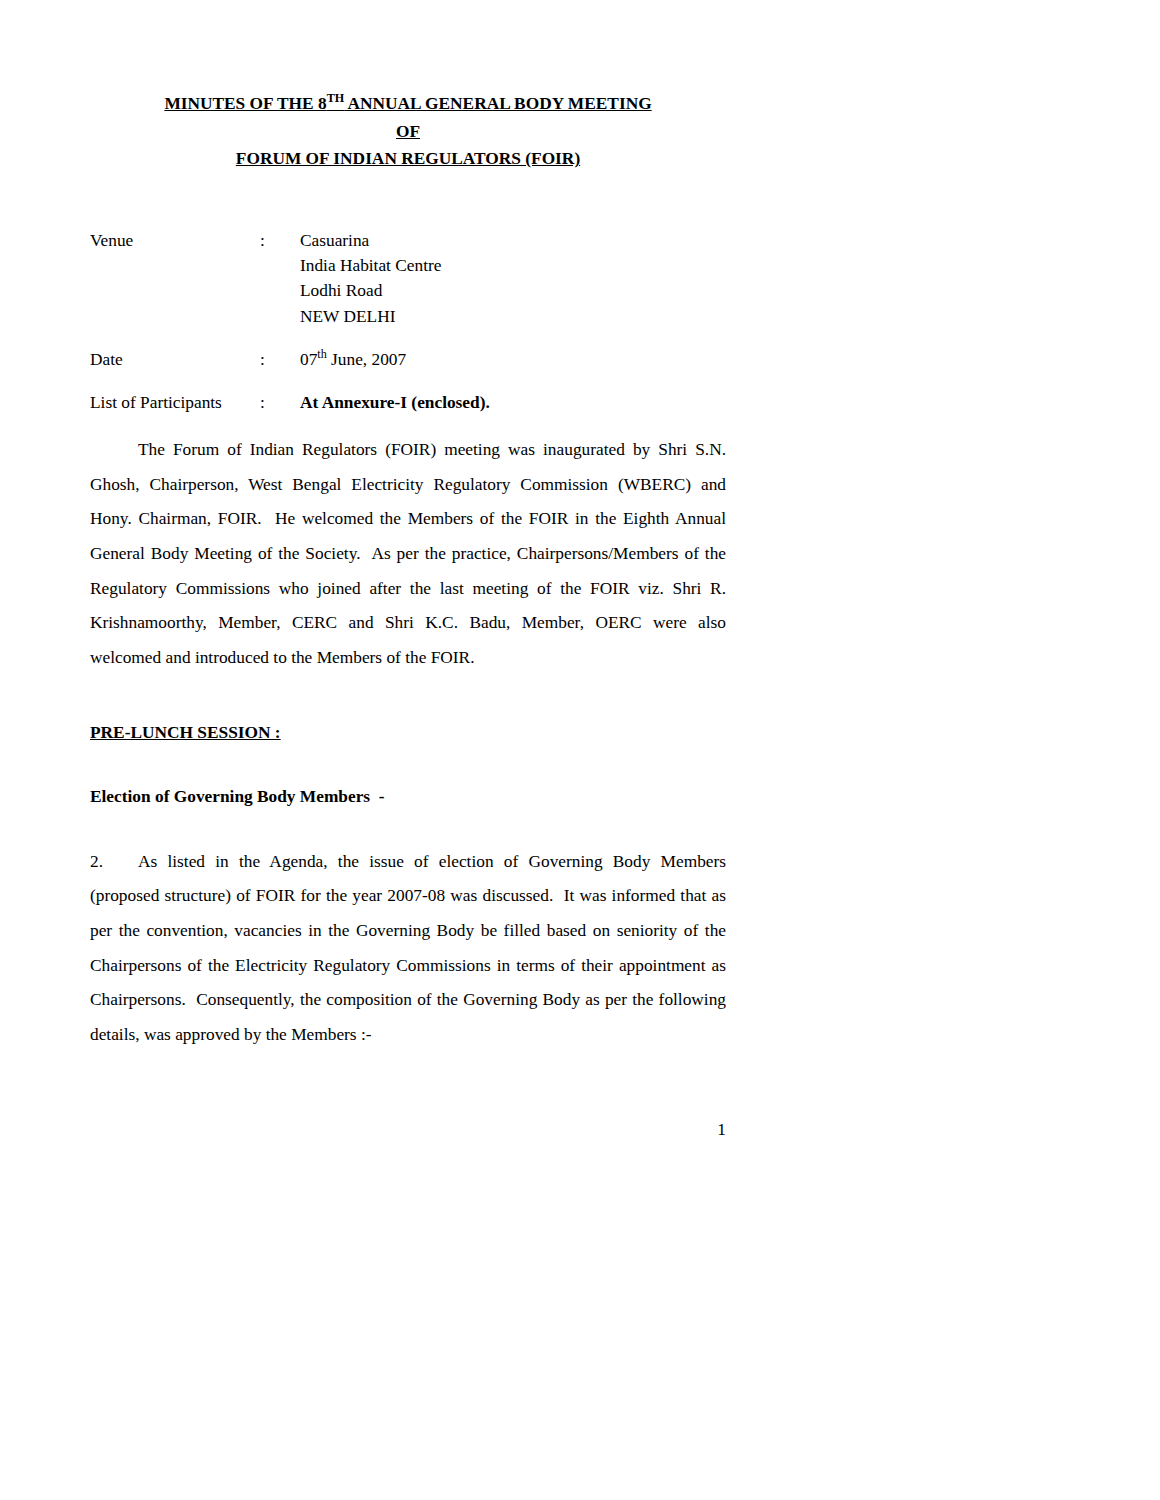MINUTES OF THE 8TH ANNUAL GENERAL BODY MEETING OF FORUM OF INDIAN REGULATORS (FOIR)
| Venue | : | Casuarina India Habitat Centre Lodhi Road NEW DELHI |
| Date | : | 07 th June, 2007 |
| List of Participants | : | At Annexure-I (enclosed). |
The Forum of Indian Regulators (FOIR) meeting was inaugurated by Shri S.N. Ghosh, Chairperson, West Bengal Electricity Regulatory Commission (WBERC) and Hony. Chairman, FOIR. He welcomed the Members of the FOIR in the Eighth Annual General Body Meeting of the Society. As per the practice, Chairpersons/Members of the Regulatory Commissions who joined after the last meeting of the FOIR viz. Shri R. Krishnamoorthy, Member, CERC and Shri K.C. Badu, Member, OERC were also welcomed and introduced to the Members of the FOIR.
PRE-LUNCH SESSION :
Election of Governing Body Members -
2. As listed in the Agenda, the issue of election of Governing Body Members (proposed structure) of FOIR for the year 2007-08 was discussed. It was informed that as per the convention, vacancies in the Governing Body be filled based on seniority of the Chairpersons of the Electricity Regulatory Commissions in terms of their appointment as Chairpersons. Consequently, the composition of the Governing Body as per the following details, was approved by the Members :-
1